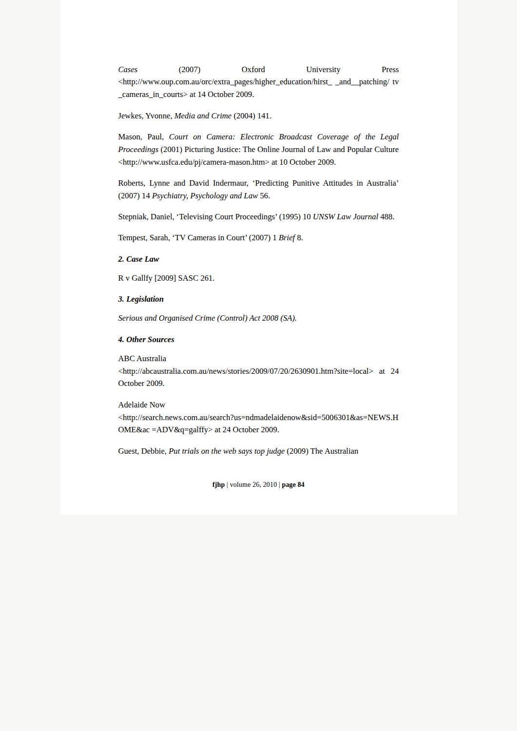Cases (2007) Oxford University Press <http://www.oup.com.au/orc/extra_pages/higher_education/hirst_ _and__patching/ tv_cameras_in_courts> at 14 October 2009.
Jewkes, Yvonne, Media and Crime (2004) 141.
Mason, Paul, Court on Camera: Electronic Broadcast Coverage of the Legal Proceedings (2001) Picturing Justice: The Online Journal of Law and Popular Culture <http://www.usfca.edu/pj/camera-mason.htm> at 10 October 2009.
Roberts, Lynne and David Indermaur, ‘Predicting Punitive Attitudes in Australia’ (2007) 14 Psychiatry, Psychology and Law 56.
Stepniak, Daniel, ‘Televising Court Proceedings’ (1995) 10 UNSW Law Journal 488.
Tempest, Sarah, ‘TV Cameras in Court’ (2007) 1 Brief 8.
2. Case Law
R v Gallfy [2009] SASC 261.
3. Legislation
Serious and Organised Crime (Control) Act 2008 (SA).
4. Other Sources
ABC Australia
<http://abcaustralia.com.au/news/stories/2009/07/20/2630901.htm?site=local> at 24 October 2009.
Adelaide Now
<http://search.news.com.au/search?us=ndmadelaidenow&sid=5006301&as=NEWS.HOME&ac =ADV&q=galffy> at 24 October 2009.
Guest, Debbie, Put trials on the web says top judge (2009) The Australian
fjhp | volume 26, 2010 | page 84